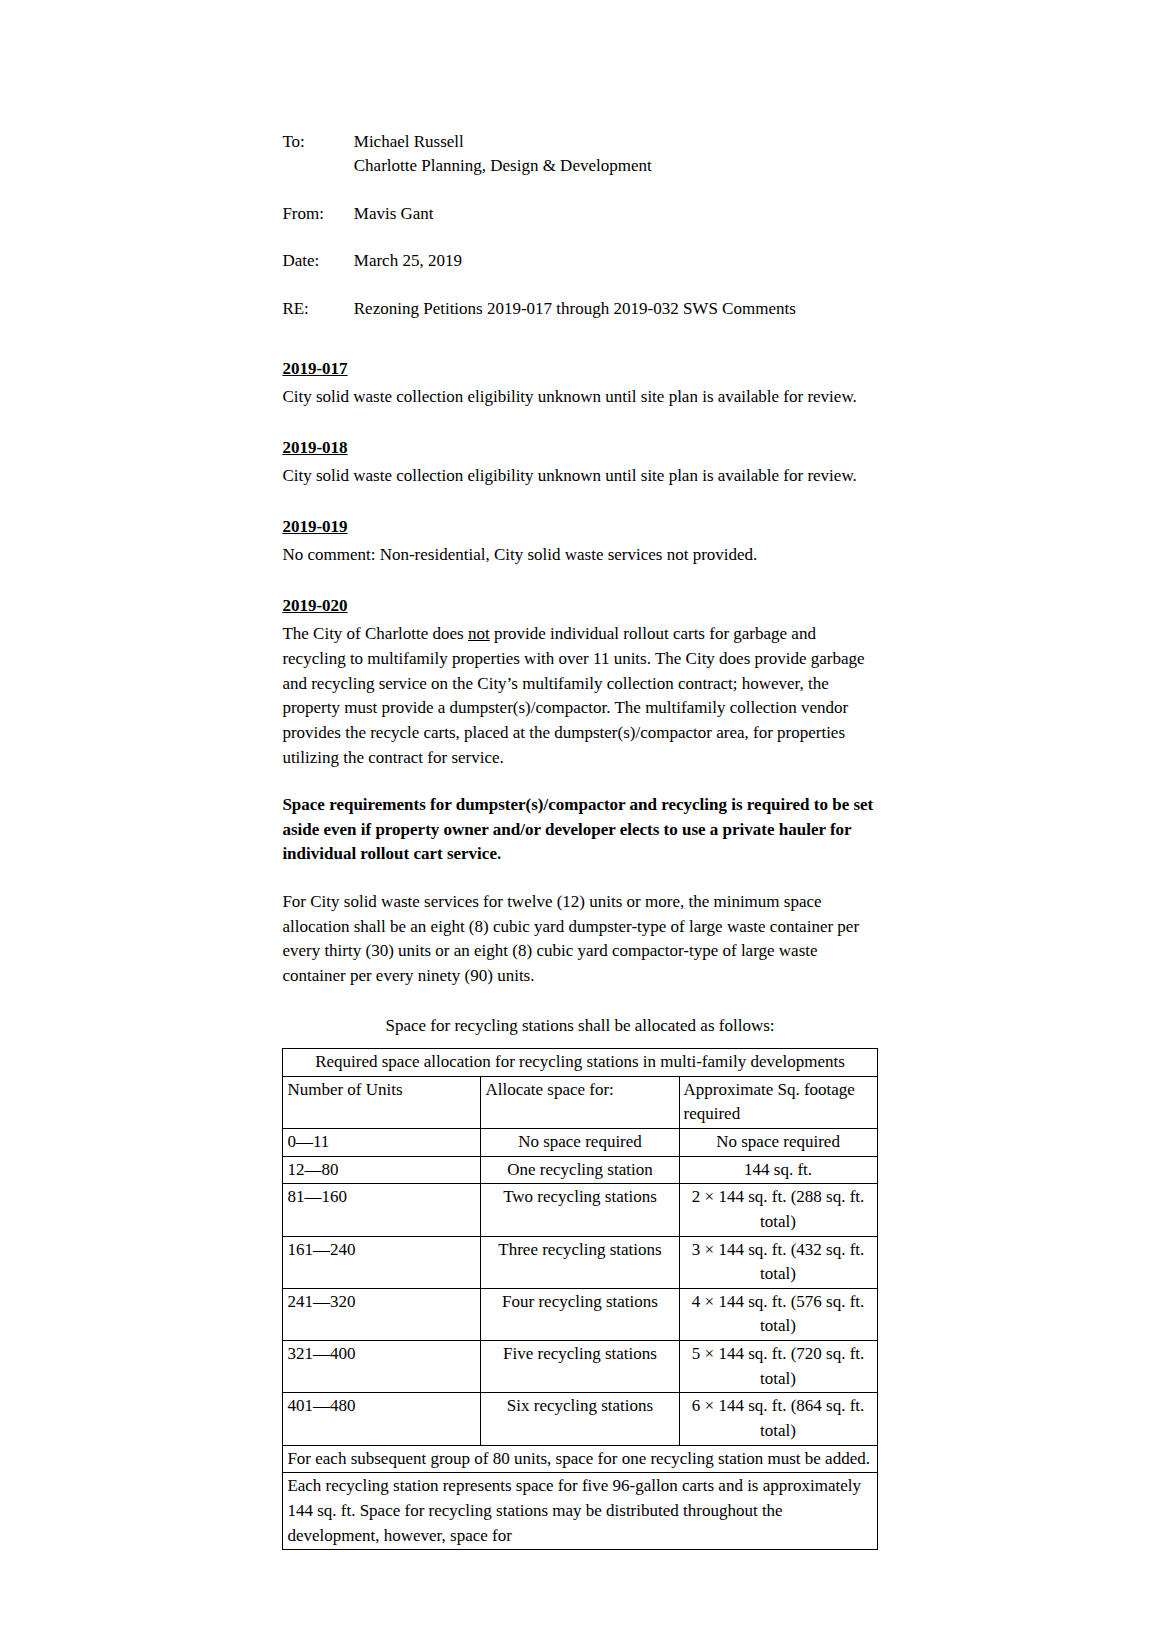To:
Michael Russell Charlotte Planning, Design & Development
From:
Mavis Gant
Date:
March 25, 2019
RE:
Rezoning Petitions 2019-017 through 2019-032 SWS Comments
2019-017
City solid waste collection eligibility unknown until site plan is available for review.
2019-018
City solid waste collection eligibility unknown until site plan is available for review.
2019-019
No comment: Non-residential, City solid waste services not provided.
2019-020
The City of Charlotte does not provide individual rollout carts for garbage and recycling to multifamily properties with over 11 units. The City does provide garbage and recycling service on the City’s multifamily collection contract; however, the property must provide a dumpster(s)/compactor. The multifamily collection vendor provides the recycle carts, placed at the dumpster(s)/compactor area, for properties utilizing the contract for service.
Space requirements for dumpster(s)/compactor and recycling is required to be set aside even if property owner and/or developer elects to use a private hauler for individual rollout cart service.
For City solid waste services for twelve (12) units or more, the minimum space allocation shall be an eight (8) cubic yard dumpster-type of large waste container per every thirty (30) units or an eight (8) cubic yard compactor-type of large waste container per every ninety (90) units.
Space for recycling stations shall be allocated as follows:
| Required space allocation for recycling stations in multi-family developments |
| Number of Units | Allocate space for: | Approximate Sq. footage required |
| 0—11 | No space required | No space required |
| 12—80 | One recycling station | 144 sq. ft. |
| 81—160 | Two recycling stations | 2 × 144 sq. ft. (288 sq. ft. total) |
| 161—240 | Three recycling stations | 3 × 144 sq. ft. (432 sq. ft. total) |
| 241—320 | Four recycling stations | 4 × 144 sq. ft. (576 sq. ft. total) |
| 321—400 | Five recycling stations | 5 × 144 sq. ft. (720 sq. ft. total) |
| 401—480 | Six recycling stations | 6 × 144 sq. ft. (864 sq. ft. total) |
| For each subsequent group of 80 units, space for one recycling station must be added. |
| Each recycling station represents space for five 96-gallon carts and is approximately 144 sq. ft. Space for recycling stations may be distributed throughout the development, however, space for |